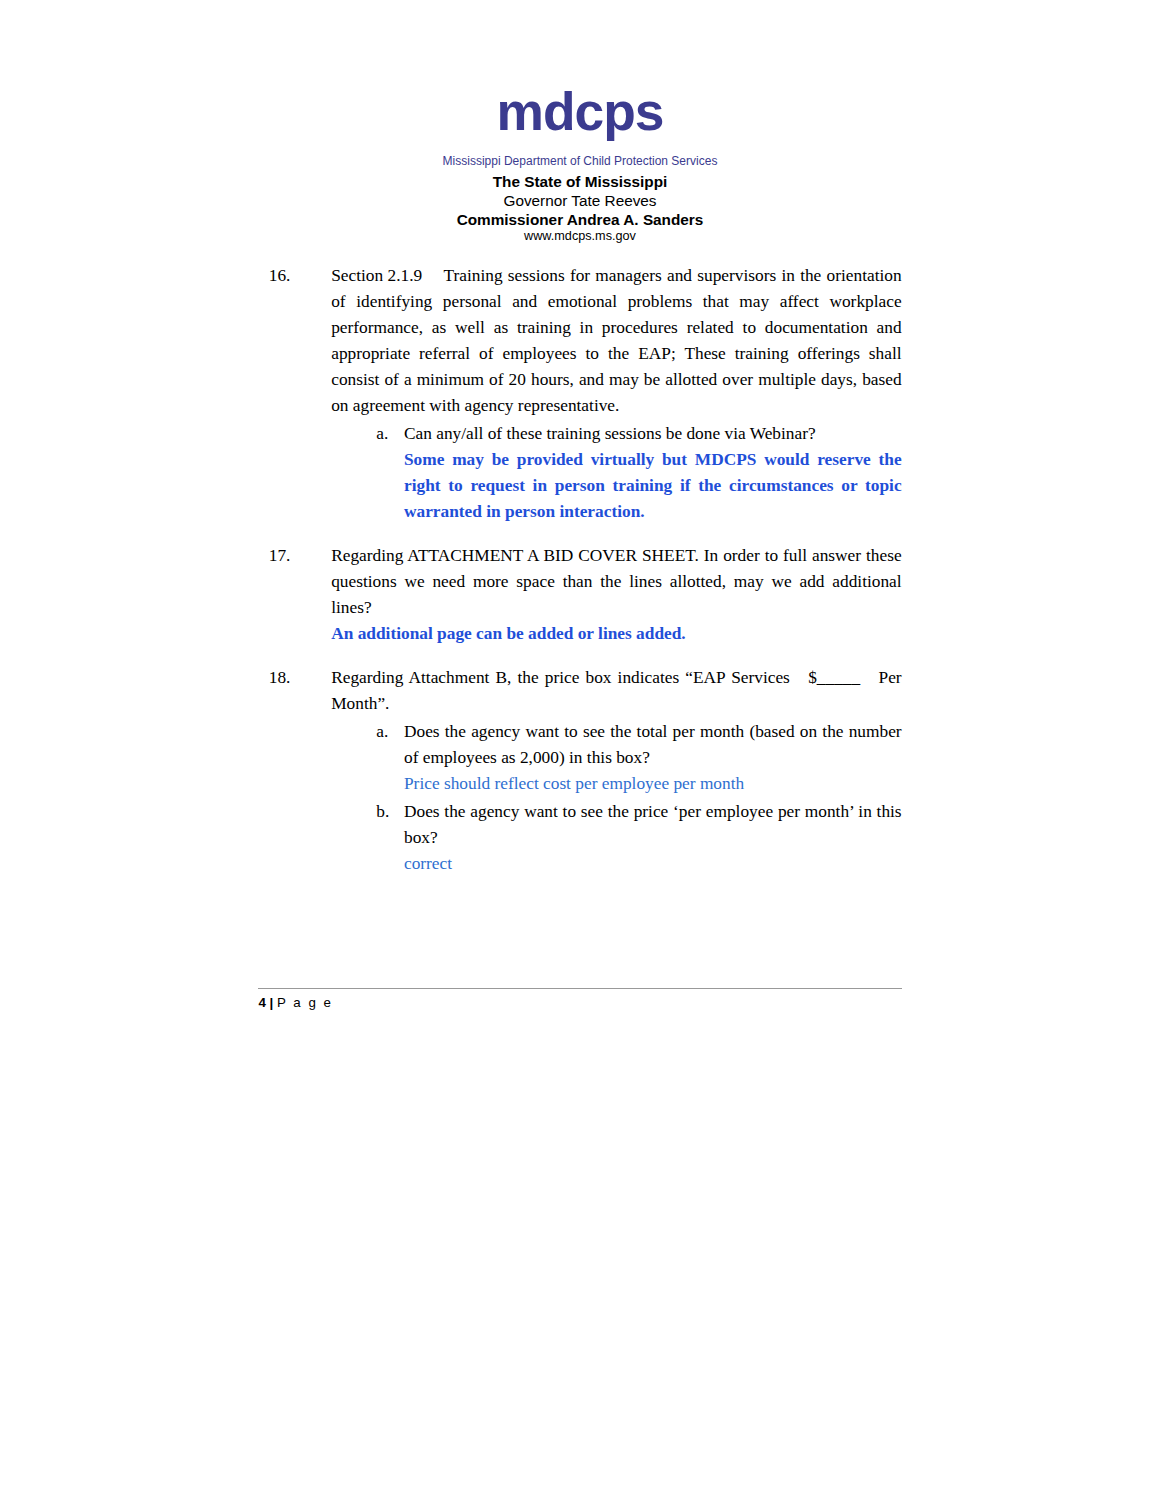mdcps
Mississippi Department of Child Protection Services
The State of Mississippi
Governor Tate Reeves
Commissioner Andrea A. Sanders
www.mdcps.ms.gov
Section 2.1.9 Training sessions for managers and supervisors in the orientation of identifying personal and emotional problems that may affect workplace performance, as well as training in procedures related to documentation and appropriate referral of employees to the EAP; These training offerings shall consist of a minimum of 20 hours, and may be allotted over multiple days, based on agreement with agency representative.
Can any/all of these training sessions be done via Webinar? Some may be provided virtually but MDCPS would reserve the right to request in person training if the circumstances or topic warranted in person interaction.
Regarding ATTACHMENT A BID COVER SHEET. In order to full answer these questions we need more space than the lines allotted, may we add additional lines?
An additional page can be added or lines added.
Regarding Attachment B, the price box indicates “EAP Services $_____ Per Month”.
Does the agency want to see the total per month (based on the number of employees as 2,000) in this box? Price should reflect cost per employee per month
Does the agency want to see the price ‘per employee per month’ in this box? correct
4 | P a g e